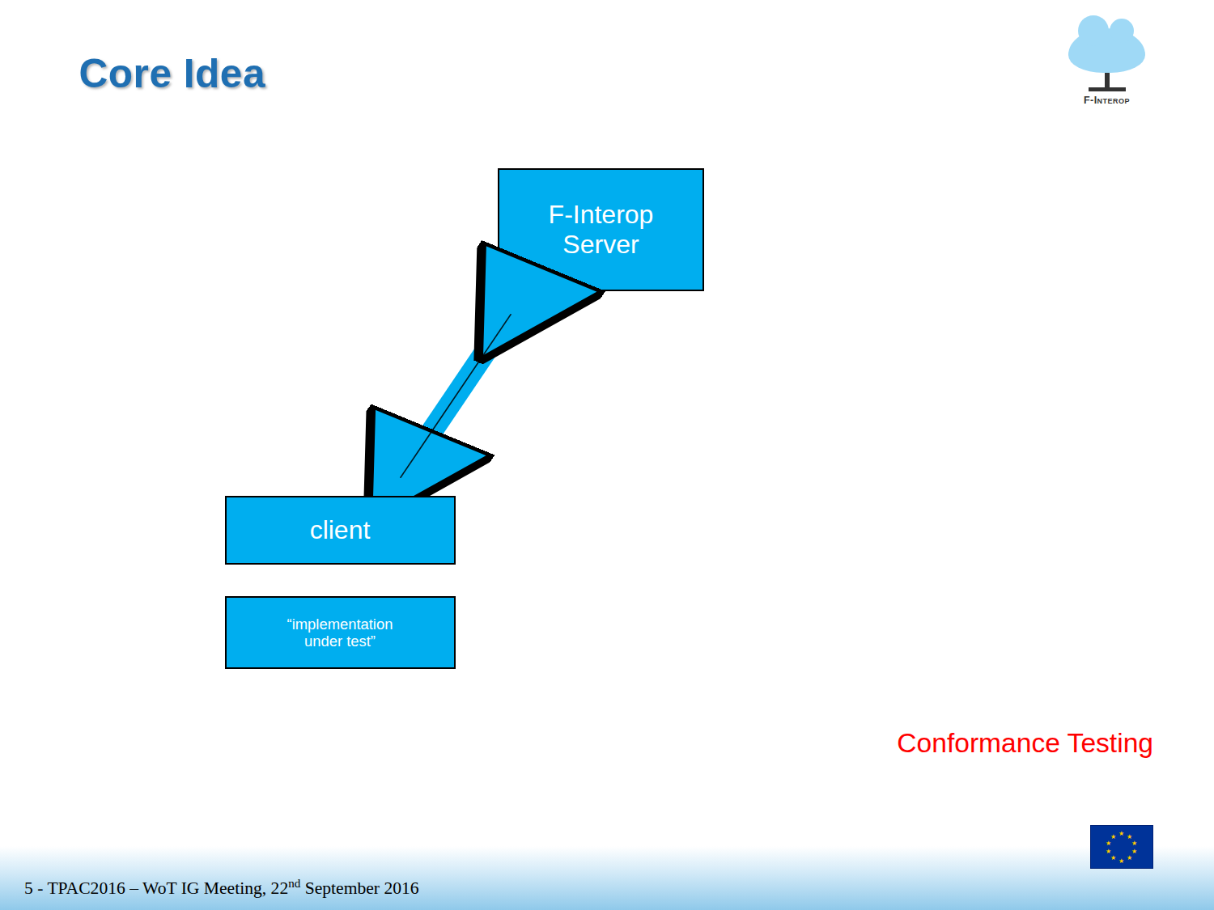Core Idea
F-Interop
F-Interop
Server
client
“implementation
under test”
Conformance Testing
5 - TPAC2016 – WoT IG Meeting, 22nd September 2016
★ ★ ★ ★ ★ ★ ★ ★ ★ ★